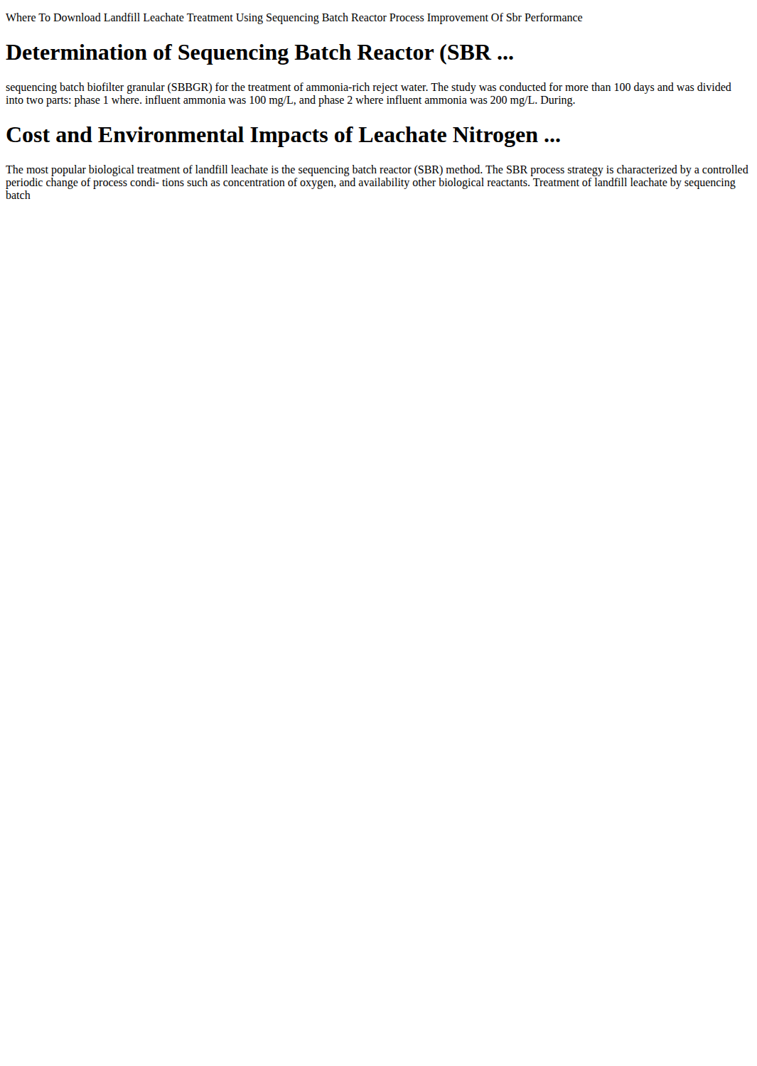Where To Download Landfill Leachate Treatment Using Sequencing Batch Reactor Process Improvement Of Sbr Performance
Determination of Sequencing Batch Reactor (SBR ...
sequencing batch biofilter granular (SBBGR) for the treatment of ammonia-rich reject water. The study was conducted for more than 100 days and was divided into two parts: phase 1 where. influent ammonia was 100 mg/L, and phase 2 where influent ammonia was 200 mg/L. During.
Cost and Environmental Impacts of Leachate Nitrogen ...
The most popular biological treatment of landfill leachate is the sequencing batch reactor (SBR) method. The SBR process strategy is characterized by a controlled periodic change of process condi- tions such as concentration of oxygen, and availability other biological reactants. Treatment of landfill leachate by sequencing batch